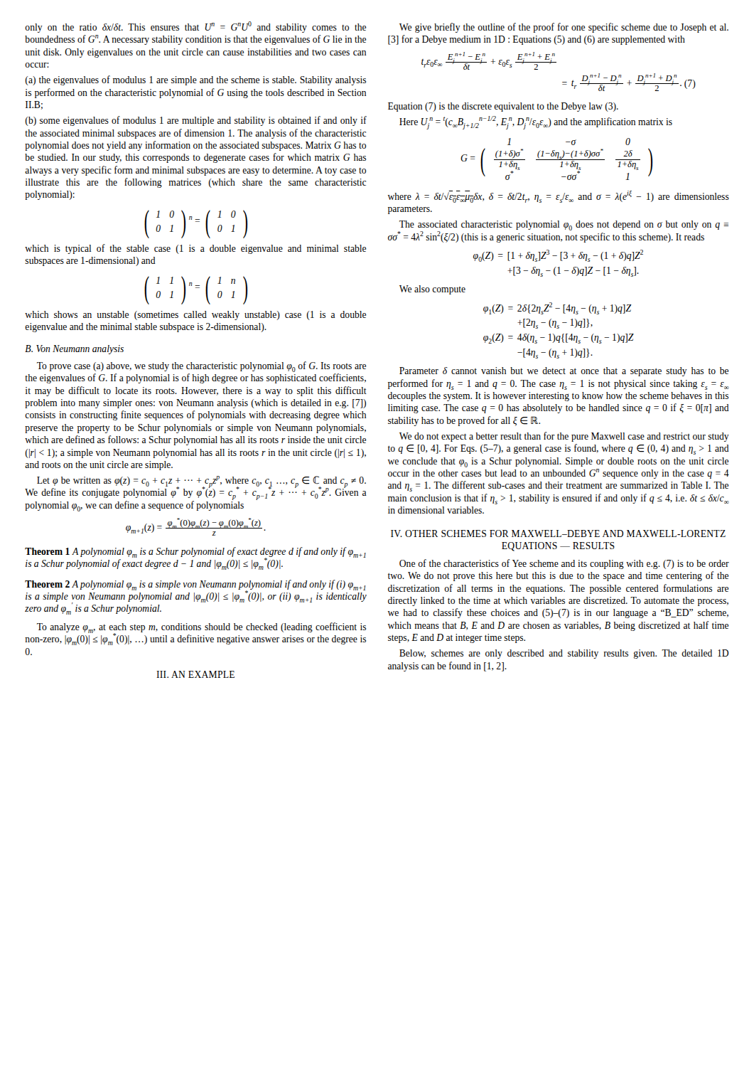only on the ratio δx/δt. This ensures that Un = GnU0 and stability comes to the boundedness of Gn. A necessary stability condition is that the eigenvalues of G lie in the unit disk. Only eigenvalues on the unit circle can cause instabilities and two cases can occur:
(a) the eigenvalues of modulus 1 are simple and the scheme is stable. Stability analysis is performed on the characteristic polynomial of G using the tools described in Section II.B;
(b) some eigenvalues of modulus 1 are multiple and stability is obtained if and only if the associated minimal subspaces are of dimension 1. The analysis of the characteristic polynomial does not yield any information on the associated subspaces. Matrix G has to be studied. In our study, this corresponds to degenerate cases for which matrix G has always a very specific form and minimal subspaces are easy to determine. A toy case to illustrate this are the following matrices (which share the same characteristic polynomial):
(
| 1 | 0 |
| 0 | 1 |
)n = (
| 1 | 0 |
| 0 | 1 |
)
which is typical of the stable case (1 is a double eigenvalue and minimal stable subspaces are 1-dimensional) and
(
| 1 | 1 |
| 0 | 1 |
)n = (
| 1 | n |
| 0 | 1 |
)
which shows an unstable (sometimes called weakly unstable) case (1 is a double eigenvalue and the minimal stable subspace is 2-dimensional).
B. Von Neumann analysis
To prove case (a) above, we study the characteristic polynomial φ0 of G. Its roots are the eigenvalues of G. If a polynomial is of high degree or has sophisticated coefficients, it may be difficult to locate its roots. However, there is a way to split this difficult problem into many simpler ones: von Neumann analysis (which is detailed in e.g. [7]) consists in constructing finite sequences of polynomials with decreasing degree which preserve the property to be Schur polynomials or simple von Neumann polynomials, which are defined as follows: a Schur polynomial has all its roots r inside the unit circle (|r| < 1); a simple von Neumann polynomial has all its roots r in the unit circle (|r| ≤ 1), and roots on the unit circle are simple.
Let φ be written as φ(z) = c0 + c1z + ··· + cpzp, where c0, c1 …, cp ∈ ℂ and cp ≠ 0. We define its conjugate polynomial φ* by φ*(z) = cp* + cp−1*z + ··· + c0*zp. Given a polynomial φ0, we can define a sequence of polynomials
φm+1(z) = φm*(0)φm(z) − φm(0)φm*(z) z.
Theorem 1 A polynomial φm is a Schur polynomial of exact degree d if and only if φm+1 is a Schur polynomial of exact degree d − 1 and |φm(0)| ≤ |φm*(0)|.
Theorem 2 A polynomial φm is a simple von Neumann polynomial if and only if (i) φm+1 is a simple von Neumann polynomial and |φm(0)| ≤ |φm*(0)|, or (ii) φm+1 is identically zero and φm′ is a Schur polynomial.
To analyze φm, at each step m, conditions should be checked (leading coefficient is non-zero, |φm(0)| ≤ |φm*(0)|, …) until a definitive negative answer arises or the degree is 0.
III. AN EXAMPLE
We give briefly the outline of the proof for one specific scheme due to Joseph et al. [3] for a Debye medium in 1D : Equations (5) and (6) are supplemented with
trε0ε∞ Ejn+1 − Ejn δt + ε0εs Ejn+1 + Ejn 2
= tr Djn+1 − Djn δt + Djn+1 + Djn 2. (7)
Equation (7) is the discrete equivalent to the Debye law (3).
Here Ujn = t(c∞Bj+1/2n−1/2, Ejn, Djn/ε0ε∞) and the amplification matrix is
G = (
| 1 | − σ | 0 |
| (1+ δ ) σ * 1+ δη s | (1− δη s )−(1+ δ ) σσ * 1+ δη s | 2 δ 1+ δη s |
| σ * | − σσ * | 1 |
)
where λ = δt/√ε0ε∞μ0 δx, δ = δt/2tr, ηs = εs/ε∞ and σ = λ(eiξ − 1) are dimensionless parameters.
The associated characteristic polynomial φ0 does not depend on σ but only on q ≡ σσ* = 4λ2 sin2(ξ/2) (this is a generic situation, not specific to this scheme). It reads
φ0(Z) = [1 + δηs]Z3 − [3 + δηs − (1 + δ)q]Z2
+[3 − δηs − (1 − δ)q]Z − [1 − δηs].
We also compute
φ1(Z) = 2δ{2ηsZ2 − [4ηs − (ηs + 1)q]Z
+[2ηs − (ηs − 1)q]},
φ2(Z) = 4δ(ηs − 1)q{[4ηs − (ηs − 1)q]Z
−[4ηs − (ηs + 1)q]}.
Parameter δ cannot vanish but we detect at once that a separate study has to be performed for ηs = 1 and q = 0. The case ηs = 1 is not physical since taking εs = ε∞ decouples the system. It is however interesting to know how the scheme behaves in this limiting case. The case q = 0 has absolutely to be handled since q = 0 if ξ = 0[π] and stability has to be proved for all ξ ∈ ℝ.
We do not expect a better result than for the pure Maxwell case and restrict our study to q ∈ [0, 4]. For Eqs. (5–7), a general case is found, where q ∈ (0, 4) and ηs > 1 and we conclude that φ0 is a Schur polynomial. Simple or double roots on the unit circle occur in the other cases but lead to an unbounded Gn sequence only in the case q = 4 and ηs = 1. The different sub-cases and their treatment are summarized in Table I. The main conclusion is that if ηs > 1, stability is ensured if and only if q ≤ 4, i.e. δt ≤ δx/c∞ in dimensional variables.
IV. OTHER SCHEMES FOR MAXWELL–DEBYE AND MAXWELL-LORENTZ EQUATIONS — RESULTS
One of the characteristics of Yee scheme and its coupling with e.g. (7) is to be order two. We do not prove this here but this is due to the space and time centering of the discretization of all terms in the equations. The possible centered formulations are directly linked to the time at which variables are discretized. To automate the process, we had to classify these choices and (5)–(7) is in our language a “B_ED” scheme, which means that B, E and D are chosen as variables, B being discretized at half time steps, E and D at integer time steps.
Below, schemes are only described and stability results given. The detailed 1D analysis can be found in [1, 2].